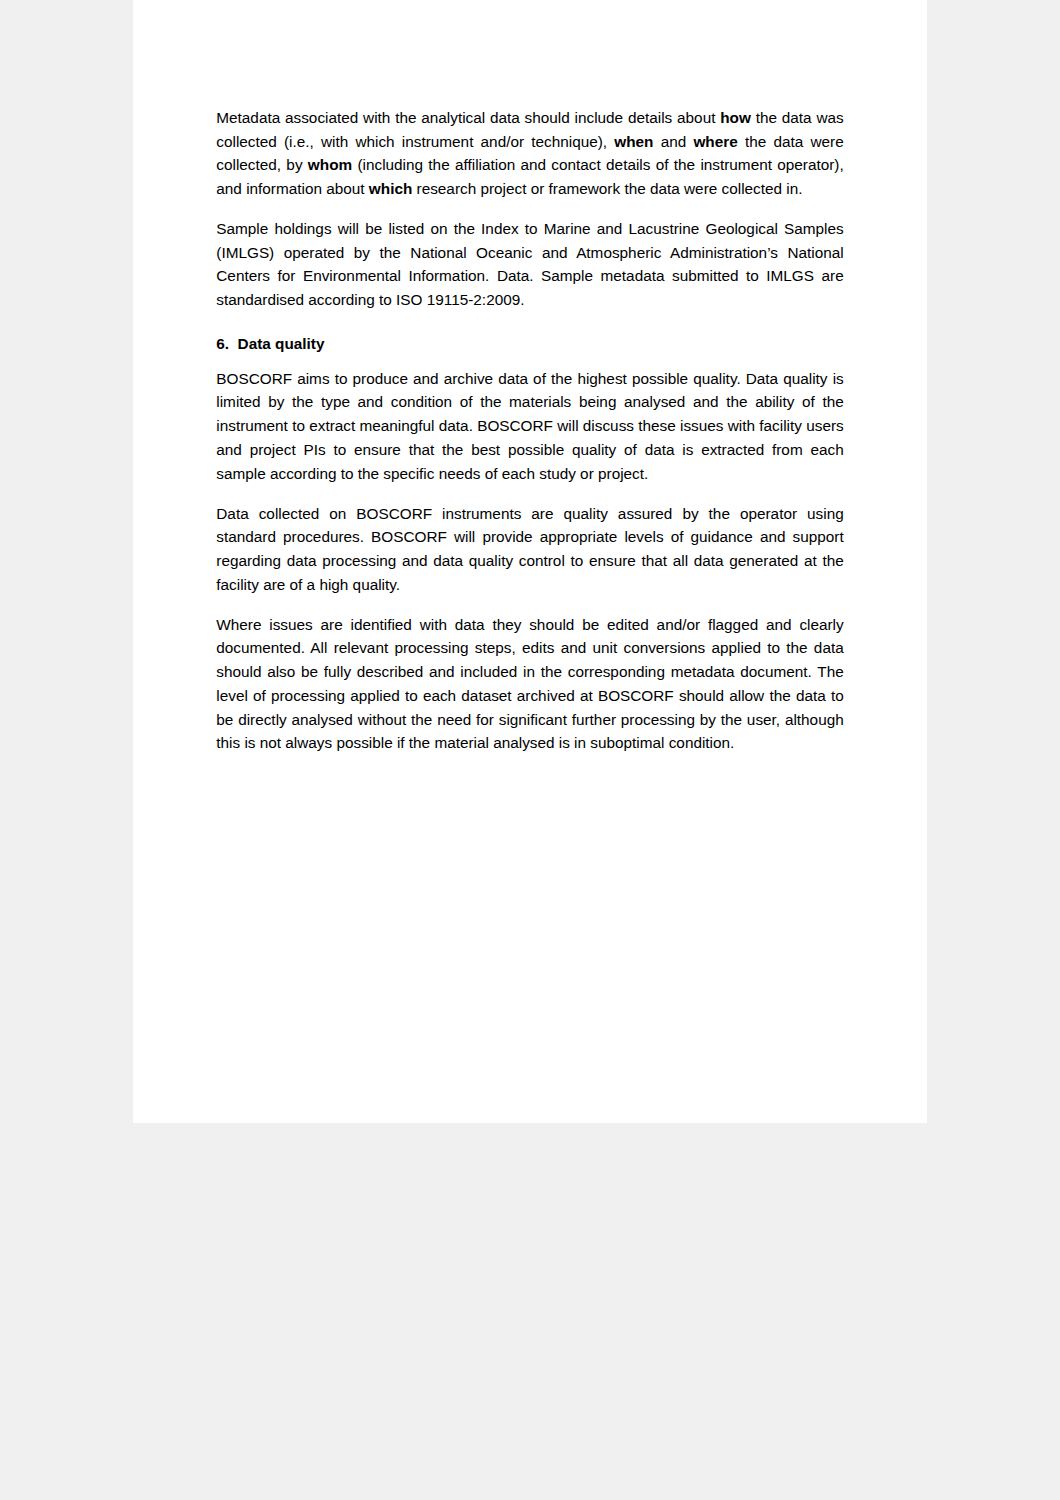Metadata associated with the analytical data should include details about how the data was collected (i.e., with which instrument and/or technique), when and where the data were collected, by whom (including the affiliation and contact details of the instrument operator), and information about which research project or framework the data were collected in.
Sample holdings will be listed on the Index to Marine and Lacustrine Geological Samples (IMLGS) operated by the National Oceanic and Atmospheric Administration’s National Centers for Environmental Information. Data. Sample metadata submitted to IMLGS are standardised according to ISO 19115-2:2009.
6. Data quality
BOSCORF aims to produce and archive data of the highest possible quality. Data quality is limited by the type and condition of the materials being analysed and the ability of the instrument to extract meaningful data. BOSCORF will discuss these issues with facility users and project PIs to ensure that the best possible quality of data is extracted from each sample according to the specific needs of each study or project.
Data collected on BOSCORF instruments are quality assured by the operator using standard procedures. BOSCORF will provide appropriate levels of guidance and support regarding data processing and data quality control to ensure that all data generated at the facility are of a high quality.
Where issues are identified with data they should be edited and/or flagged and clearly documented. All relevant processing steps, edits and unit conversions applied to the data should also be fully described and included in the corresponding metadata document. The level of processing applied to each dataset archived at BOSCORF should allow the data to be directly analysed without the need for significant further processing by the user, although this is not always possible if the material analysed is in suboptimal condition.